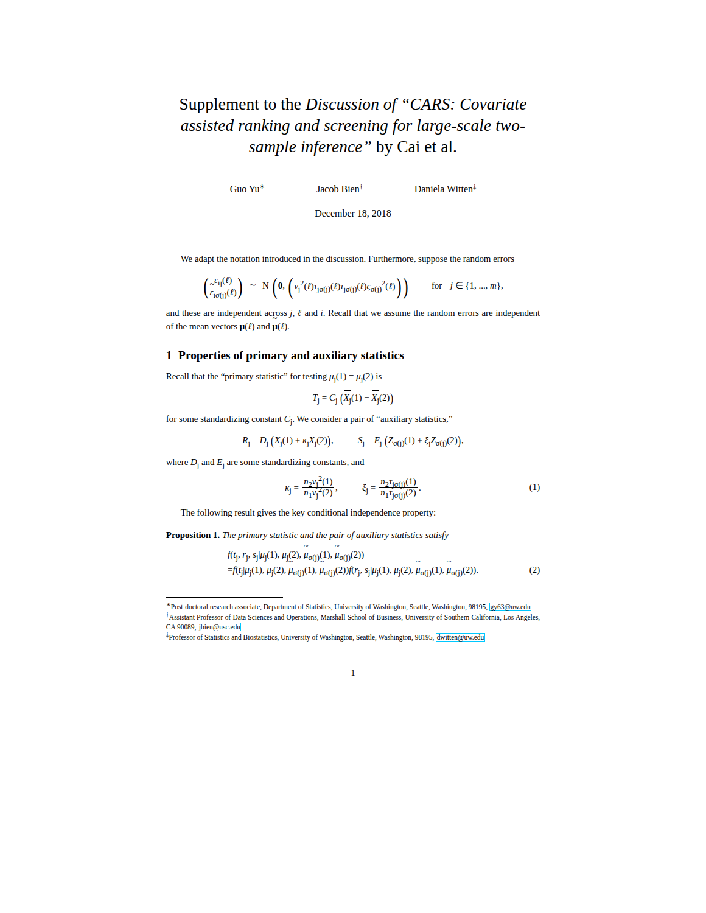Supplement to the Discussion of “CARS: Covariate assisted ranking and screening for large-scale two-sample inference” by Cai et al.
Guo Yu∗ Jacob Bien† Daniela Witten‡
December 18, 2018
We adapt the notation introduced in the discussion. Furthermore, suppose the random errors
(
εij(ℓ)
~ε iσ(j)(ℓ)
) ∼ N (0, (
νj2(ℓ) τjσ(j)(ℓ)
τjσ(j)(ℓ) ςσ(j)2(ℓ)
)) for j ∈ {1, ..., m},
and these are independent across j, ℓ and i. Recall that we assume the random errors are independent of the mean vectors μ(ℓ) and ~μ(ℓ).
1 Properties of primary and auxiliary statistics
Recall that the “primary statistic” for testing μj(1) = μj(2) is
Tj = Cj ( Xj(1) − Xj(2))
for some standardizing constant Cj. We consider a pair of “auxiliary statistics,”
Rj = Dj ( Xj(1) + κj Xj(2)), Sj = Ej ( Zσ(j)(1) + ξj Zσ(j)(2)),
where Dj and Ej are some standardizing constants, and
κj = n2νj2(1) n1νj2(2), ξj = n2τjσ(j)(1) n1τjσ(j)(2).
(1)
The following result gives the key conditional independence property:
Proposition 1. The primary statistic and the pair of auxiliary statistics satisfy
f(tj, rj, sj|μj(1), μj(2), ~μ σ(j)(1), ~μ σ(j)(2))
=f(tj|μj(1), μj(2), ~μ σ(j)(1), ~μ σ(j)(2))f(rj, sj|μj(1), μj(2), ~μ σ(j)(1), ~μ σ(j)(2)).
(2)
∗Post-doctoral research associate, Department of Statistics, University of Washington, Seattle, Washington, 98195, gy63@uw.edu
†Assistant Professor of Data Sciences and Operations, Marshall School of Business, University of Southern California, Los Angeles, CA 90089, jbien@usc.edu
‡Professor of Statistics and Biostatistics, University of Washington, Seattle, Washington, 98195, dwitten@uw.edu
1